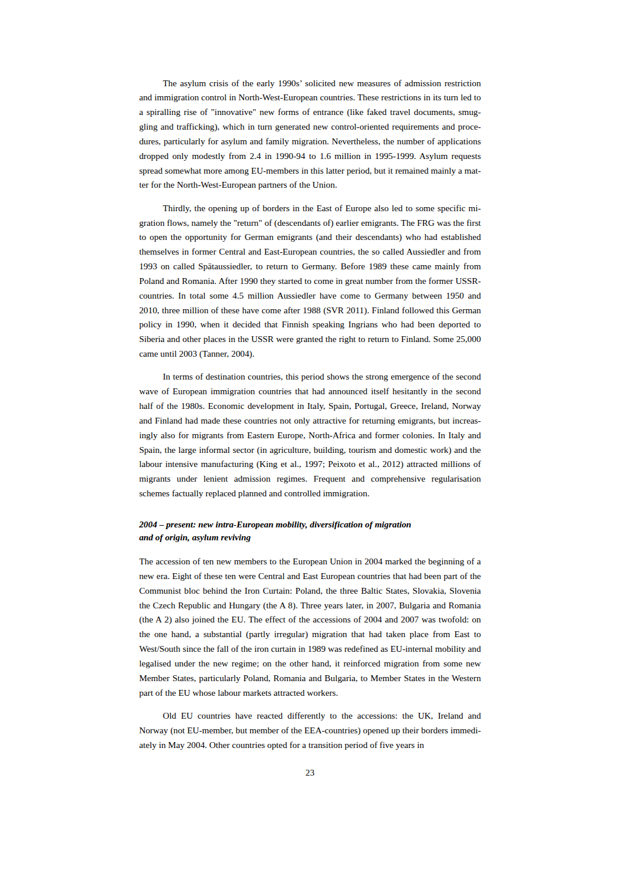The asylum crisis of the early 1990s’ solicited new measures of admission restriction and immigration control in North-West-European countries. These restrictions in its turn led to a spiralling rise of "innovative" new forms of entrance (like faked travel documents, smuggling and trafficking), which in turn generated new control-oriented requirements and procedures, particularly for asylum and family migration. Nevertheless, the number of applications dropped only modestly from 2.4 in 1990-94 to 1.6 million in 1995-1999. Asylum requests spread somewhat more among EU-members in this latter period, but it remained mainly a matter for the North-West-European partners of the Union.
Thirdly, the opening up of borders in the East of Europe also led to some specific migration flows, namely the "return" of (descendants of) earlier emigrants. The FRG was the first to open the opportunity for German emigrants (and their descendants) who had established themselves in former Central and East-European countries, the so called Aussiedler and from 1993 on called Spätaussiedler, to return to Germany. Before 1989 these came mainly from Poland and Romania. After 1990 they started to come in great number from the former USSR-countries. In total some 4.5 million Aussiedler have come to Germany between 1950 and 2010, three million of these have come after 1988 (SVR 2011). Finland followed this German policy in 1990, when it decided that Finnish speaking Ingrians who had been deported to Siberia and other places in the USSR were granted the right to return to Finland. Some 25,000 came until 2003 (Tanner, 2004).
In terms of destination countries, this period shows the strong emergence of the second wave of European immigration countries that had announced itself hesitantly in the second half of the 1980s. Economic development in Italy, Spain, Portugal, Greece, Ireland, Norway and Finland had made these countries not only attractive for returning emigrants, but increasingly also for migrants from Eastern Europe, North-Africa and former colonies. In Italy and Spain, the large informal sector (in agriculture, building, tourism and domestic work) and the labour intensive manufacturing (King et al., 1997; Peixoto et al., 2012) attracted millions of migrants under lenient admission regimes. Frequent and comprehensive regularisation schemes factually replaced planned and controlled immigration.
2004 – present: new intra-European mobility, diversification of migration
and of origin, asylum reviving
The accession of ten new members to the European Union in 2004 marked the beginning of a new era. Eight of these ten were Central and East European countries that had been part of the Communist bloc behind the Iron Curtain: Poland, the three Baltic States, Slovakia, Slovenia the Czech Republic and Hungary (the A 8). Three years later, in 2007, Bulgaria and Romania (the A 2) also joined the EU. The effect of the accessions of 2004 and 2007 was twofold: on the one hand, a substantial (partly irregular) migration that had taken place from East to West/South since the fall of the iron curtain in 1989 was redefined as EU-internal mobility and legalised under the new regime; on the other hand, it reinforced migration from some new Member States, particularly Poland, Romania and Bulgaria, to Member States in the Western part of the EU whose labour markets attracted workers.
Old EU countries have reacted differently to the accessions: the UK, Ireland and Norway (not EU-member, but member of the EEA-countries) opened up their borders immediately in May 2004. Other countries opted for a transition period of five years in
23